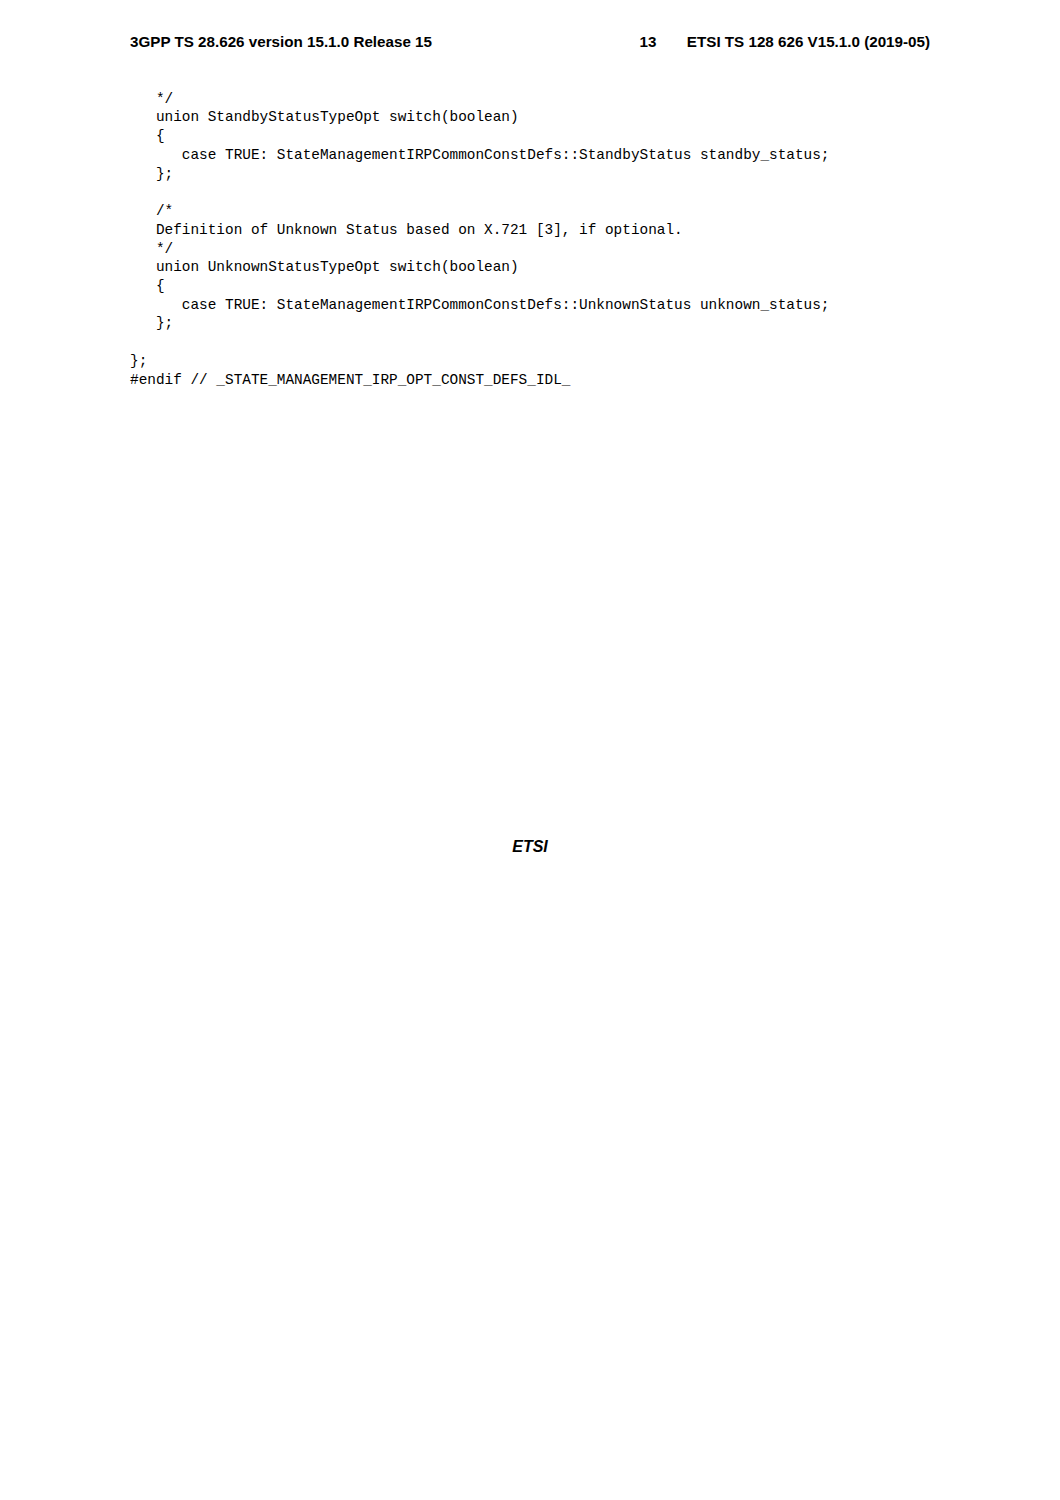3GPP TS 28.626 version 15.1.0 Release 15
13
ETSI TS 128 626 V15.1.0 (2019-05)
   */
   union StandbyStatusTypeOpt switch(boolean)
   {
      case TRUE: StateManagementIRPCommonConstDefs::StandbyStatus standby_status;
   };

   /*
   Definition of Unknown Status based on X.721 [3], if optional.
   */
   union UnknownStatusTypeOpt switch(boolean)
   {
      case TRUE: StateManagementIRPCommonConstDefs::UnknownStatus unknown_status;
   };

};
#endif // _STATE_MANAGEMENT_IRP_OPT_CONST_DEFS_IDL_
ETSI